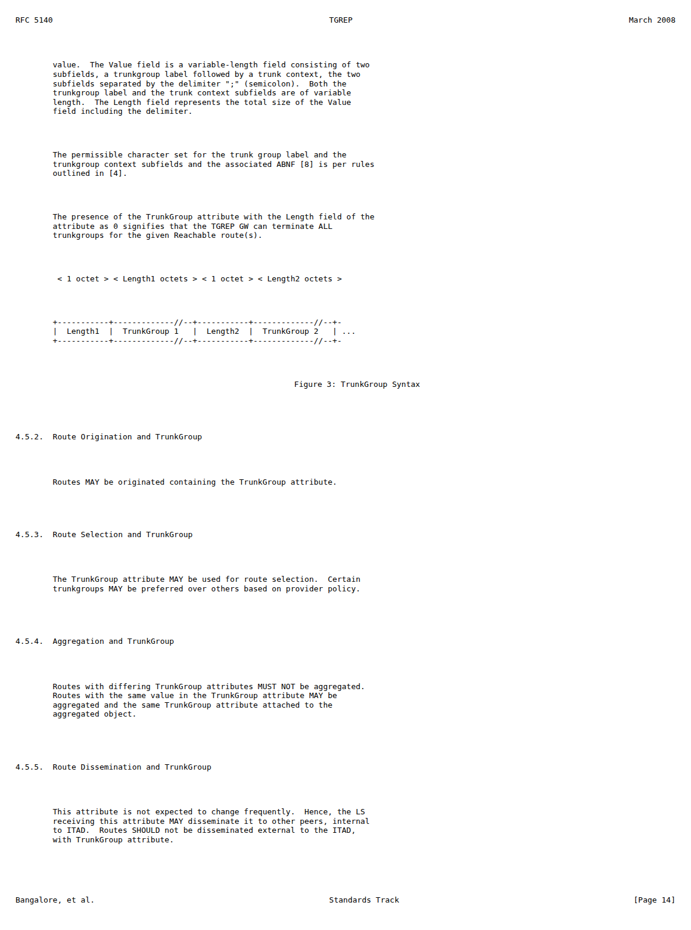RFC 5140 TGREP March 2008
value. The Value field is a variable-length field consisting of two subfields, a trunkgroup label followed by a trunk context, the two subfields separated by the delimiter ";" (semicolon). Both the trunkgroup label and the trunk context subfields are of variable length. The Length field represents the total size of the Value field including the delimiter.
The permissible character set for the trunk group label and the trunkgroup context subfields and the associated ABNF [8] is per rules outlined in [4].
The presence of the TrunkGroup attribute with the Length field of the attribute as 0 signifies that the TGREP GW can terminate ALL trunkgroups for the given Reachable route(s).
< 1 octet > < Length1 octets > < 1 octet > < Length2 octets >
+-----------+-------------//--+-----------+-------------//--+- | Length1 | TrunkGroup 1 | Length2 | TrunkGroup 2 | ... +-----------+-------------//--+-----------+-------------//--+-
Figure 3: TrunkGroup Syntax
4.5.2. Route Origination and TrunkGroup
Routes MAY be originated containing the TrunkGroup attribute.
4.5.3. Route Selection and TrunkGroup
The TrunkGroup attribute MAY be used for route selection. Certain trunkgroups MAY be preferred over others based on provider policy.
4.5.4. Aggregation and TrunkGroup
Routes with differing TrunkGroup attributes MUST NOT be aggregated. Routes with the same value in the TrunkGroup attribute MAY be aggregated and the same TrunkGroup attribute attached to the aggregated object.
4.5.5. Route Dissemination and TrunkGroup
This attribute is not expected to change frequently. Hence, the LS receiving this attribute MAY disseminate it to other peers, internal to ITAD. Routes SHOULD not be disseminated external to the ITAD, with TrunkGroup attribute.
Bangalore, et al. Standards Track[Page 14]